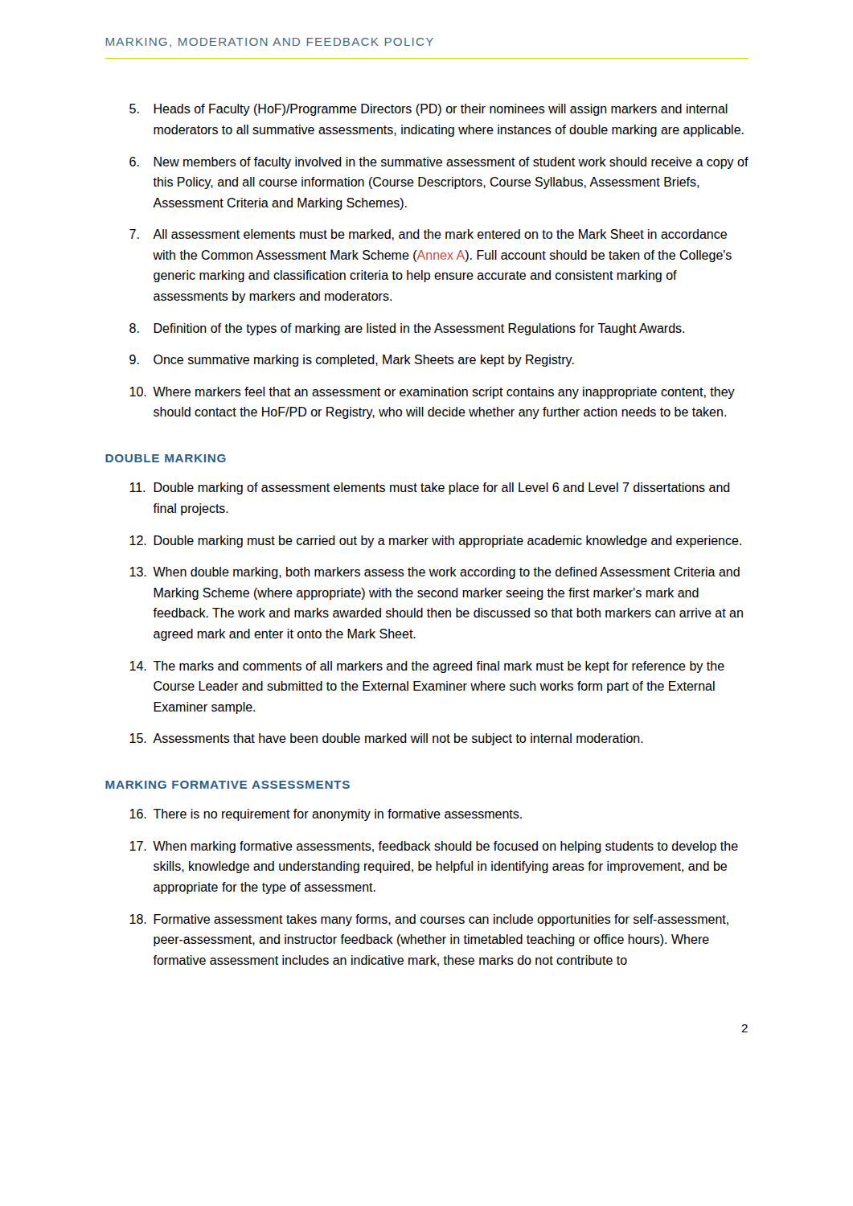Marking, Moderation and Feedback Policy
5. Heads of Faculty (HoF)/Programme Directors (PD) or their nominees will assign markers and internal moderators to all summative assessments, indicating where instances of double marking are applicable.
6. New members of faculty involved in the summative assessment of student work should receive a copy of this Policy, and all course information (Course Descriptors, Course Syllabus, Assessment Briefs, Assessment Criteria and Marking Schemes).
7. All assessment elements must be marked, and the mark entered on to the Mark Sheet in accordance with the Common Assessment Mark Scheme (Annex A). Full account should be taken of the College's generic marking and classification criteria to help ensure accurate and consistent marking of assessments by markers and moderators.
8. Definition of the types of marking are listed in the Assessment Regulations for Taught Awards.
9. Once summative marking is completed, Mark Sheets are kept by Registry.
10. Where markers feel that an assessment or examination script contains any inappropriate content, they should contact the HoF/PD or Registry, who will decide whether any further action needs to be taken.
Double Marking
11. Double marking of assessment elements must take place for all Level 6 and Level 7 dissertations and final projects.
12. Double marking must be carried out by a marker with appropriate academic knowledge and experience.
13. When double marking, both markers assess the work according to the defined Assessment Criteria and Marking Scheme (where appropriate) with the second marker seeing the first marker's mark and feedback. The work and marks awarded should then be discussed so that both markers can arrive at an agreed mark and enter it onto the Mark Sheet.
14. The marks and comments of all markers and the agreed final mark must be kept for reference by the Course Leader and submitted to the External Examiner where such works form part of the External Examiner sample.
15. Assessments that have been double marked will not be subject to internal moderation.
Marking Formative Assessments
16. There is no requirement for anonymity in formative assessments.
17. When marking formative assessments, feedback should be focused on helping students to develop the skills, knowledge and understanding required, be helpful in identifying areas for improvement, and be appropriate for the type of assessment.
18. Formative assessment takes many forms, and courses can include opportunities for self-assessment, peer-assessment, and instructor feedback (whether in timetabled teaching or office hours). Where formative assessment includes an indicative mark, these marks do not contribute to
2